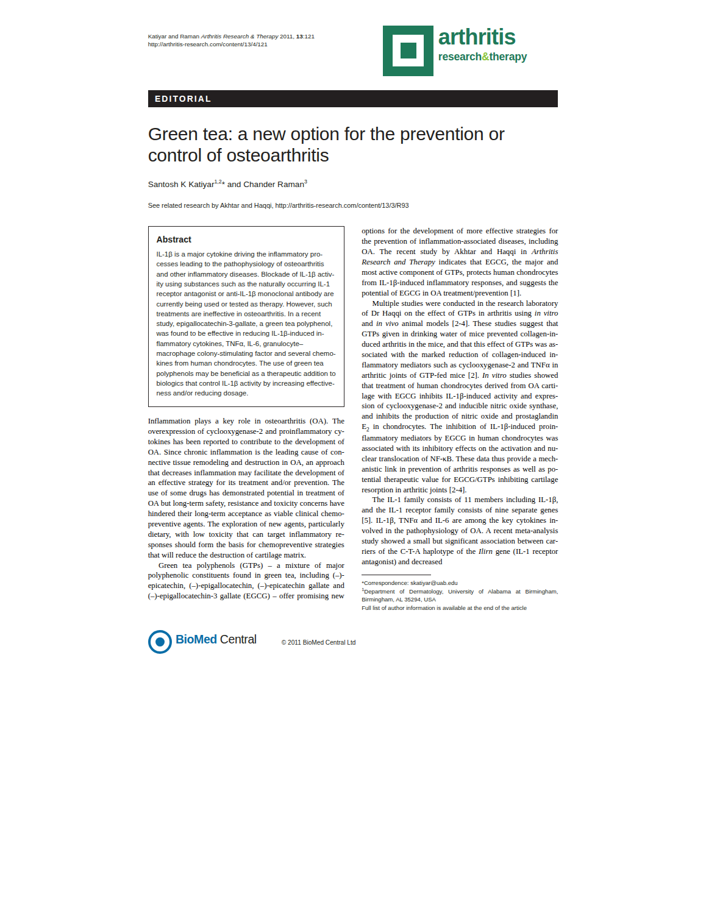Katiyar and Raman Arthritis Research & Therapy 2011, 13:121
http://arthritis-research.com/content/13/4/121
arthritis
research&therapy
EDITORIAL
Green tea: a new option for the prevention or
control of osteoarthritis
Santosh K Katiyar1,2* and Chander Raman3
See related research by Akhtar and Haqqi, http://arthritis-research.com/content/13/3/R93
Abstract
IL-1β is a major cytokine driving the inflammatory processes leading to the pathophysiology of osteoarthritis and other inflammatory diseases. Blockade of IL-1β activity using substances such as the naturally occurring IL-1 receptor antagonist or anti-IL-1β monoclonal antibody are currently being used or tested as therapy. However, such treatments are ineffective in osteoarthritis. In a recent study, epigallocatechin-3-gallate, a green tea polyphenol, was found to be effective in reducing IL-1β-induced inflammatory cytokines, TNFα, IL-6, granulocyte–macrophage colony-stimulating factor and several chemokines from human chondrocytes. The use of green tea polyphenols may be beneficial as a therapeutic addition to biologics that control IL-1β activity by increasing effectiveness and/or reducing dosage.
Inflammation plays a key role in osteoarthritis (OA). The overexpression of cyclooxygenase-2 and proinflammatory cytokines has been reported to contribute to the development of OA. Since chronic inflammation is the leading cause of connective tissue remodeling and destruction in OA, an approach that decreases inflammation may facilitate the development of an effective strategy for its treatment and/or prevention. The use of some drugs has demonstrated potential in treatment of OA but long-term safety, resistance and toxicity concerns have hindered their long-term acceptance as viable clinical chemopreventive agents. The exploration of new agents, particularly dietary, with low toxicity that can target inflammatory responses should form the basis for chemopreventive strategies that will reduce the destruction of cartilage matrix.
Green tea polyphenols (GTPs) – a mixture of major polyphenolic constituents found in green tea, including (–)-epicatechin, (–)-epigallocatechin, (–)-epicatechin gallate and (–)-epigallocatechin-3 gallate (EGCG) – offer promising new options for the development of more effective strategies for the prevention of inflammation-associated diseases, including OA. The recent study by Akhtar and Haqqi in Arthritis Research and Therapy indicates that EGCG, the major and most active component of GTPs, protects human chondrocytes from IL-1β-induced inflammatory responses, and suggests the potential of EGCG in OA treatment/prevention [1].
Multiple studies were conducted in the research laboratory of Dr Haqqi on the effect of GTPs in arthritis using in vitro and in vivo animal models [2-4]. These studies suggest that GTPs given in drinking water of mice prevented collagen-induced arthritis in the mice, and that this effect of GTPs was associated with the marked reduction of collagen-induced inflammatory mediators such as cyclooxygenase-2 and TNFα in arthritic joints of GTP-fed mice [2]. In vitro studies showed that treatment of human chondrocytes derived from OA cartilage with EGCG inhibits IL-1β-induced activity and expression of cyclooxygenase-2 and inducible nitric oxide synthase, and inhibits the production of nitric oxide and prostaglandin E2 in chondrocytes. The inhibition of IL-1β-induced proinflammatory mediators by EGCG in human chondrocytes was associated with its inhibitory effects on the activation and nuclear translocation of NF-κB. These data thus provide a mechanistic link in prevention of arthritis responses as well as potential therapeutic value for EGCG/GTPs inhibiting cartilage resorption in arthritic joints [2-4].
The IL-1 family consists of 11 members including IL-1β, and the IL-1 receptor family consists of nine separate genes [5]. IL-1β, TNFα and IL-6 are among the key cytokines involved in the pathophysiology of OA. A recent meta-analysis study showed a small but significant association between carriers of the C-T-A haplotype of the Ilirn gene (IL-1 receptor antagonist) and decreased
*Correspondence: skatiyar@uab.edu
1Department of Dermatology, University of Alabama at Birmingham, Birmingham, AL 35294, USA
Full list of author information is available at the end of the article
BioMed Central
© 2011 BioMed Central Ltd